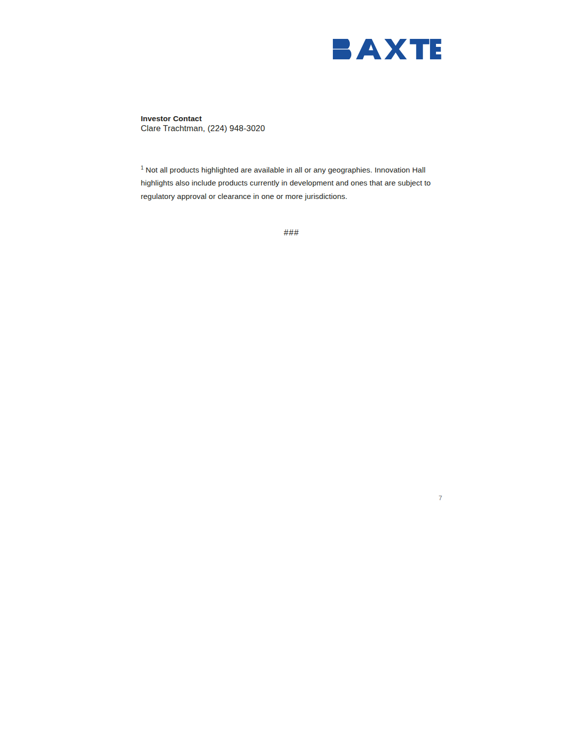Investor Contact
Clare Trachtman, (224) 948-3020
1 Not all products highlighted are available in all or any geographies. Innovation Hall highlights also include products currently in development and ones that are subject to regulatory approval or clearance in one or more jurisdictions.
###
7